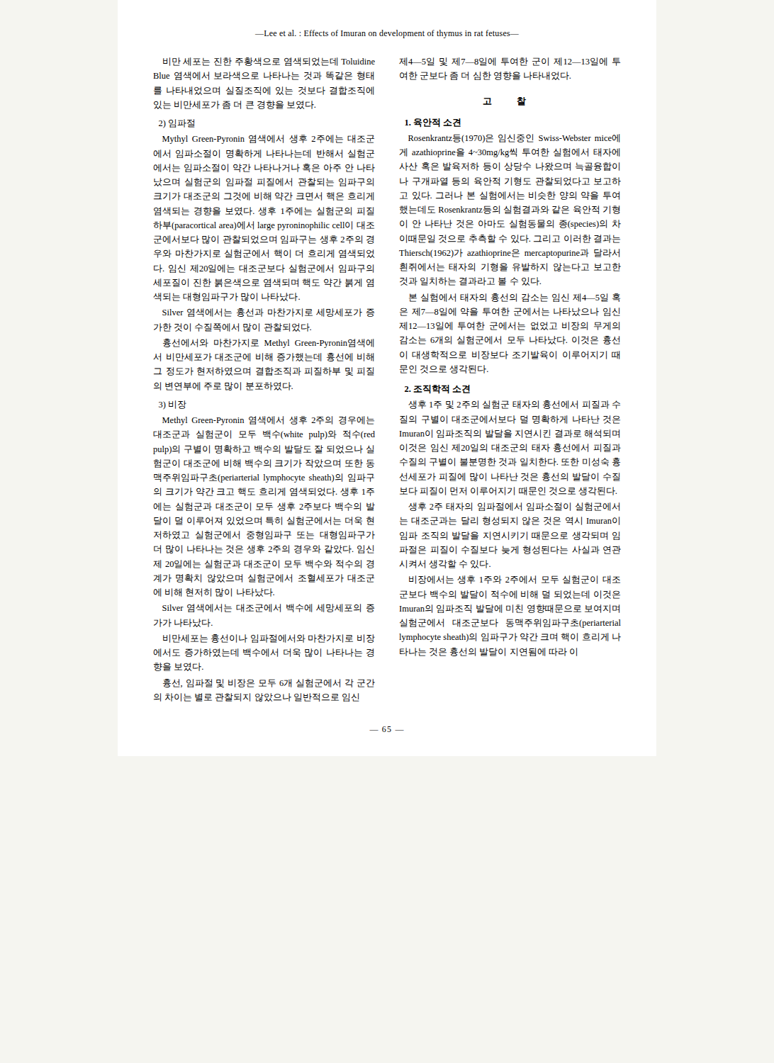—Lee et al. : Effects of Imuran on development of thymus in rat fetuses—
비만 세포는 진한 주황색으로 염색되었는데 Toluidine Blue 염색에서 보라색으로 나타나는 것과 똑같은 형태를 나타내었으며 실질조직에 있는 것보다 결합조직에 있는 비만세포가 좀 더 큰 경향을 보였다.
2) 임파절
Mythyl Green-Pyronin 염색에서 생후 2주에는 대조군에서 임파소절이 명확하게 나타나는데 반해서 실험군에서는 임파소절이 약간 나타나거나 혹은 아주 안 나타났으며 실험군의 임파절 피질에서 관찰되는 임파구의 크기가 대조군의 그것에 비해 약간 크면서 핵은 흐리게 염색되는 경향을 보였다. 생후 1주에는 실험군의 피질하부(paracortical area)에서 large pyroninophilic cell이 대조군에서보다 많이 관찰되었으며 임파구는 생후 2주의 경우와 마찬가지로 실험군에서 핵이 더 흐리게 염색되었다. 임신 제20일에는 대조군보다 실험군에서 임파구의 세포질이 진한 붉은색으로 염색되며 핵도 약간 붉게 염색되는 대형임파구가 많이 나타났다.
Silver 염색에서는 흉선과 마찬가지로 세망세포가 증가한 것이 수질쪽에서 많이 관찰되었다.
흉선에서와 마찬가지로 Methyl Green-Pyronin염색에서 비만세포가 대조군에 비해 증가했는데 흉선에 비해 그 정도가 현저하였으며 결합조직과 피질하부 및 피질의 변연부에 주로 많이 분포하였다.
3) 비장
Methyl Green-Pyronin 염색에서 생후 2주의 경우에는 대조군과 실험군이 모두 백수(white pulp)와 적수(red pulp)의 구별이 명확하고 백수의 발달도 잘 되었으나 실험군이 대조군에 비해 백수의 크기가 작았으며 또한 동맥주위임파구초(periarterial lymphocyte sheath)의 임파구의 크기가 약간 크고 핵도 흐리게 염색되었다. 생후 1주에는 실험군과 대조군이 모두 생후 2주보다 백수의 발달이 덜 이루어져 있었으며 특히 실험군에서는 더욱 현저하였고 실험군에서 중형임파구 또는 대형임파구가 더 많이 나타나는 것은 생후 2주의 경우와 같았다. 임신 제 20일에는 실험군과 대조군이 모두 백수와 적수의 경계가 명확치 않았으며 실험군에서 조혈세포가 대조군에 비해 현저히 많이 나타났다.
Silver 염색에서는 대조군에서 백수에 세망세포의 증가가 나타났다.
비만세포는 흉선이나 임파절에서와 마찬가지로 비장에서도 증가하였는데 백수에서 더욱 많이 나타나는 경향을 보였다.
흉선, 임파절 및 비장은 모두 6개 실험군에서 각 군간의 차이는 별로 관찰되지 않았으나 일반적으로 임신
제4—5일 및 제7—8일에 투여한 군이 제12—13일에 투여한 군보다 좀 더 심한 영향을 나타내었다.
고 찰
1. 육안적 소견
Rosenkrantz등(1970)은 임신중인 Swiss-Webster mice에게 azathioprine을 4~30mg/kg씩 투여한 실험에서 태자에 사산 혹은 발육저하 등이 상당수 나왔으며 늑골융합이나 구개파열 등의 육안적 기형도 관찰되었다고 보고하고 있다. 그러나 본 실험에서는 비슷한 양의 약을 투여했는데도 Rosenkrantz등의 실험결과와 같은 육안적 기형이 안 나타난 것은 아마도 실험동물의 종(species)의 차이때문일 것으로 추측할 수 있다. 그리고 이러한 결과는 Thiersch(1962)가 azathioprine은 mercaptopurine과 달라서 흰쥐에서는 태자의 기형을 유발하지 않는다고 보고한 것과 일치하는 결과라고 볼 수 있다.
본 실험에서 태자의 흉선의 감소는 임신 제4—5일 혹은 제7—8일에 약을 투여한 군에서는 나타났으나 임신 제12—13일에 투여한 군에서는 없었고 비장의 무게의 감소는 6개의 실험군에서 모두 나타났다. 이것은 흉선이 대생학적으로 비장보다 조기발육이 이루어지기 때문인 것으로 생각된다.
2. 조직학적 소견
생후 1주 및 2주의 실험군 태자의 흉선에서 피질과 수질의 구별이 대조군에서보다 덜 명확하게 나타난 것은 Imuran이 임파조직의 발달을 지연시킨 결과로 해석되며 이것은 임신 제20일의 대조군의 태자 흉선에서 피질과 수질의 구별이 불분명한 것과 일치한다. 또한 미성숙 흉선세포가 피질에 많이 나타난 것은 흉선의 발달이 수질보다 피질이 먼저 이루어지기 때문인 것으로 생각된다.
생후 2주 태자의 임파절에서 임파소절이 실험군에서는 대조군과는 달리 형성되지 않은 것은 역시 Imuran이 임파 조직의 발달을 지연시키기 때문으로 생각되며 임파절은 피질이 수질보다 늦게 형성된다는 사실과 연관시켜서 생각할 수 있다.
비장에서는 생후 1주와 2주에서 모두 실험군이 대조군보다 백수의 발달이 적수에 비해 덜 되었는데 이것은 Imuran의 임파조직 발달에 미친 영향때문으로 보여지며 실험군에서 대조군보다 동맥주위임파구초(periarterial lymphocyte sheath)의 임파구가 약간 크며 핵이 흐리게 나타나는 것은 흉선의 발달이 지연됨에 따라 이
— 65 —